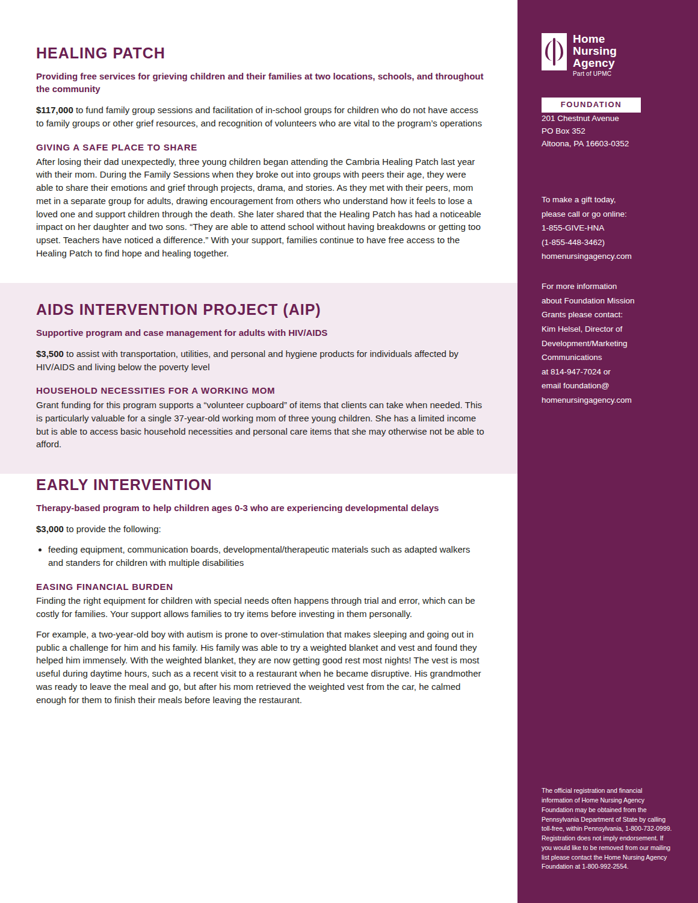Healing Patch
Providing free services for grieving children and their families at two locations, schools, and throughout the community
$117,000 to fund family group sessions and facilitation of in-school groups for children who do not have access to family groups or other grief resources, and recognition of volunteers who are vital to the program’s operations
Giving a Safe Place to Share
After losing their dad unexpectedly, three young children began attending the Cambria Healing Patch last year with their mom. During the Family Sessions when they broke out into groups with peers their age, they were able to share their emotions and grief through projects, drama, and stories. As they met with their peers, mom met in a separate group for adults, drawing encouragement from others who understand how it feels to lose a loved one and support children through the death. She later shared that the Healing Patch has had a noticeable impact on her daughter and two sons. “They are able to attend school without having breakdowns or getting too upset. Teachers have noticed a difference.” With your support, families continue to have free access to the Healing Patch to find hope and healing together.
AIDS Intervention Project (AIP)
Supportive program and case management for adults with HIV/AIDS
$3,500 to assist with transportation, utilities, and personal and hygiene products for individuals affected by HIV/AIDS and living below the poverty level
Household Necessities for a Working Mom
Grant funding for this program supports a “volunteer cupboard” of items that clients can take when needed. This is particularly valuable for a single 37-year-old working mom of three young children. She has a limited income but is able to access basic household necessities and personal care items that she may otherwise not be able to afford.
Early Intervention
Therapy-based program to help children ages 0-3 who are experiencing developmental delays
$3,000 to provide the following:
feeding equipment, communication boards, developmental/therapeutic materials such as adapted walkers and standers for children with multiple disabilities
Easing Financial Burden
Finding the right equipment for children with special needs often happens through trial and error, which can be costly for families. Your support allows families to try items before investing in them personally.
For example, a two-year-old boy with autism is prone to over-stimulation that makes sleeping and going out in public a challenge for him and his family. His family was able to try a weighted blanket and vest and found they helped him immensely. With the weighted blanket, they are now getting good rest most nights! The vest is most useful during daytime hours, such as a recent visit to a restaurant when he became disruptive. His grandmother was ready to leave the meal and go, but after his mom retrieved the weighted vest from the car, he calmed enough for them to finish their meals before leaving the restaurant.
Home Nursing Agency Part of UPMC
FOUNDATION
201 Chestnut Avenue
PO Box 352
Altoona, PA 16603-0352
To make a gift today,
please call or go online:
1-855-GIVE-HNA
(1-855-448-3462)
homenursingagency.com
For more information
about Foundation Mission
Grants please contact:
Kim Helsel, Director of
Development/Marketing
Communications
at 814-947-7024 or
email foundation@
homenursingagency.com
The official registration and financial information of Home Nursing Agency Foundation may be obtained from the Pennsylvania Department of State by calling toll-free, within Pennsylvania, 1-800-732-0999. Registration does not imply endorsement. If you would like to be removed from our mailing list please contact the Home Nursing Agency Foundation at 1-800-992-2554.